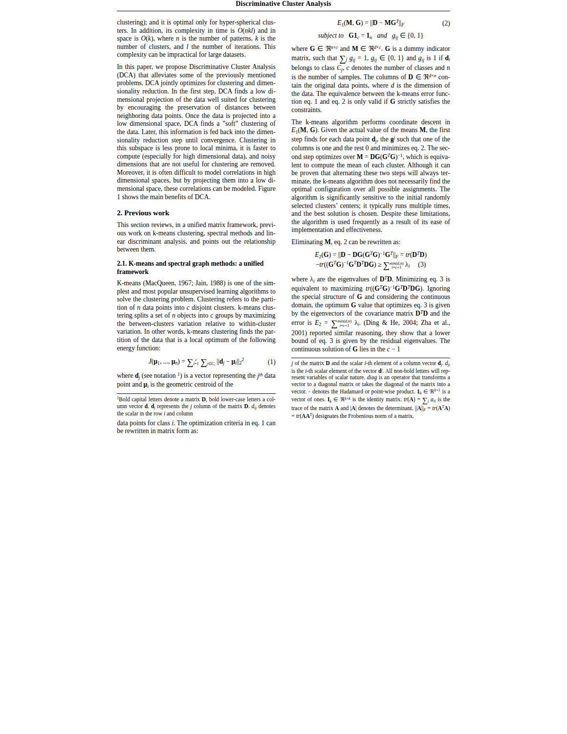Discriminative Cluster Analysis
clustering); and it is optimal only for hyper-spherical clusters. In addition, its complexity in time is O(nkl) and in space is O(k), where n is the number of patterns, k is the number of clusters, and l the number of iterations. This complexity can be impractical for large datasets.
In this paper, we propose Discriminative Cluster Analysis (DCA) that alleviates some of the previously mentioned problems. DCA jointly optimizes for clustering and dimensionality reduction. In the first step, DCA finds a low dimensional projection of the data well suited for clustering by encouraging the preservation of distances between neighboring data points. Once the data is projected into a low dimensional space, DCA finds a ”soft” clustering of the data. Later, this information is fed back into the dimensionality reduction step until convergence. Clustering in this subspace is less prone to local minima, it is faster to compute (especially for high dimensional data), and noisy dimensions that are not useful for clustering are removed. Moreover, it is often difficult to model correlations in high dimensional spaces, but by projecting them into a low dimensional space, these correlations can be modeled. Figure 1 shows the main benefits of DCA.
2. Previous work
This section reviews, in a unified matrix framework, previous work on k-means clustering, spectral methods and linear discriminant analysis, and points out the relationship between them.
2.1. K-means and spectral graph methods: a unified framework
K-means (MacQueen, 1967; Jain, 1988) is one of the simplest and most popular unsupervised learning algorithms to solve the clustering problem. Clustering refers to the partition of n data points into c disjoint clusters. k-means clustering splits a set of n objects into c groups by maximizing the between-clusters variation relative to within-cluster variation. In other words, k-means clustering finds the partition of the data that is a local optimum of the following energy function:
J(μ 1, ..., μn) = ∑ci=1 ∑ j∈Ci ||dj − μi||22 (1)
where dj (see notation 1) is a vector representing the jth data point and μi is the geometric centroid of the
1 Bold capital letters denote a matrix D, bold lower-case letters a column vector d. dj represents the j column of the matrix D. dij denotes the scalar in the row i and column
data points for class i. The optimization criteria in eq. 1 can be rewritten in matrix form as:
E 1(M, G) = ||D − MG T||F (2)
subject to G1 c = 1 n and gij ∈ {0, 1}
where G ∈ ℜn×c and M ∈ ℜd×c. G is a dummy indicator matrix, such that ∑j gij = 1, gij ∈ {0, 1} and gij is 1 if di belongs to class Cj, c denotes the number of classes and n is the number of samples. The columns of D ∈ ℜd×n contain the original data points, where d is the dimension of the data. The equivalence between the k-means error function eq. 1 and eq. 2 is only valid if G strictly satisfies the constraints.
The k-means algorithm performs coordinate descent in E 1(M, G). Given the actual value of the means M, the first step finds for each data point dj, the gj such that one of the columns is one and the rest 0 and minimizes eq. 2. The second step optimizes over M = DG(GTG)−1, which is equivalent to compute the mean of each cluster. Although it can be proven that alternating these two steps will always terminate, the k-means algorithm does not necessarily find the optimal configuration over all possible assignments. The algorithm is significantly sensitive to the initial randomly selected clusters’ centers; it typically runs multiple times, and the best solution is chosen. Despite these limitations, the algorithm is used frequently as a result of its ease of implementation and effectiveness.
Eliminating M, eq. 2 can be rewritten as:
E 2(G) = ||D − DG(GTG)−1 GT||F = tr(DTD) −tr((GTG)−1 GTDTDG) ≥ ∑min(d,n) i=c+1 λi (3)
where λi are the eigenvalues of DTD. Minimizing eq. 3 is equivalent to maximizing tr((GTG)−1 GTDTDG). Ignoring the special structure of G and considering the continuous domain, the optimum G value that optimizes eq. 3 is given by the eigenvectors of the covariance matrix DTD and the error is E 2 = ∑min(d,n) i=c+1 λi. (Ding & He, 2004; Zha et al., 2001) reported similar reasoning, they show that a lower bound of eq. 3 is given by the residual eigenvalues. The continuous solution of G lies in the c − 1
j of the matrix D and the scalar i-th element of a column vector dj. dji is the i-th scalar element of the vector dj. All non-bold letters will represent variables of scalar nature. diag is an operator that transforms a vector to a diagonal matrix or takes the diagonal of the matrix into a vector. ◦ denotes the Hadamard or point-wise product. 1 k ∈ ℜk×1 is a vector of ones. Ik ∈ ℜk×k is the identity matrix. tr(A) = ∑i aii is the trace of the matrix A and |A| denotes the determinant. ||A||F = tr(ATA) = tr(AA T) designates the Frobenious norm of a matrix.